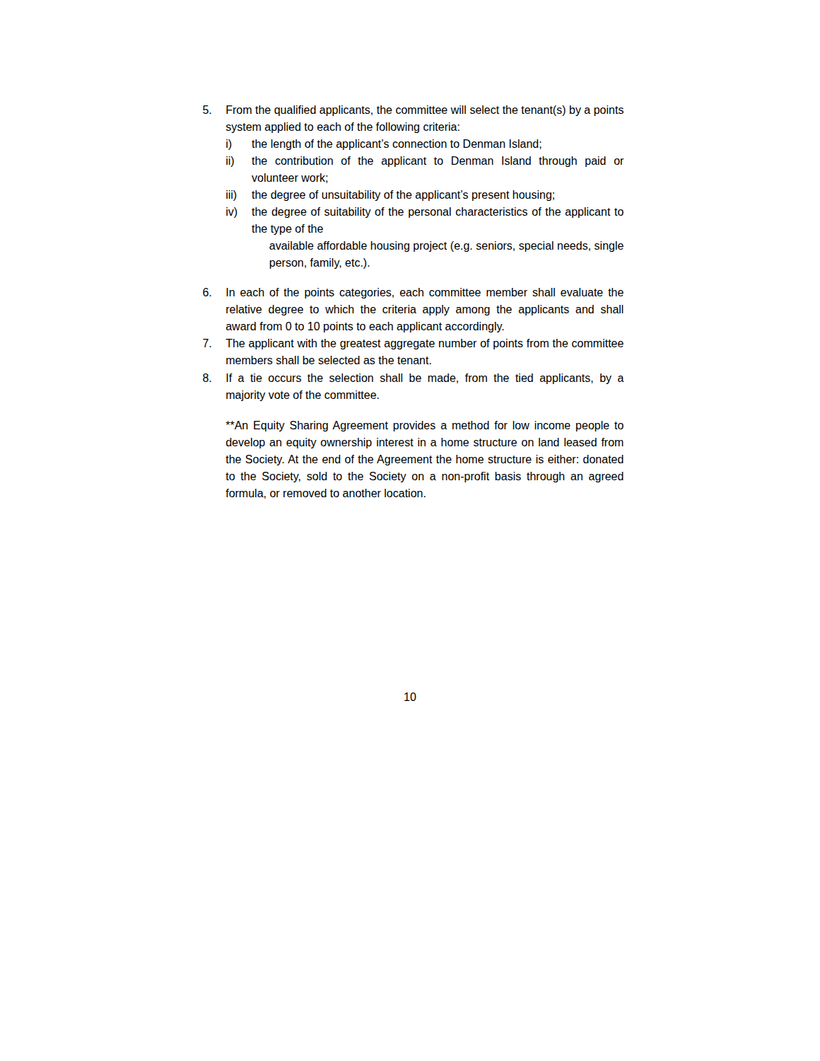From the qualified applicants, the committee will select the tenant(s) by a points system applied to each of the following criteria:
the length of the applicant’s connection to Denman Island;
the contribution of the applicant to Denman Island through paid or volunteer work;
the degree of unsuitability of the applicant’s present housing;
the degree of suitability of the personal characteristics of the applicant to the type of the available affordable housing project (e.g. seniors, special needs, single person, family, etc.).
In each of the points categories, each committee member shall evaluate the relative degree to which the criteria apply among the applicants and shall award from 0 to 10 points to each applicant accordingly.
The applicant with the greatest aggregate number of points from the committee members shall be selected as the tenant.
If a tie occurs the selection shall be made, from the tied applicants, by a majority vote of the committee.
**An Equity Sharing Agreement provides a method for low income people to develop an equity ownership interest in a home structure on land leased from the Society. At the end of the Agreement the home structure is either: donated to the Society, sold to the Society on a non-profit basis through an agreed formula, or removed to another location.
10